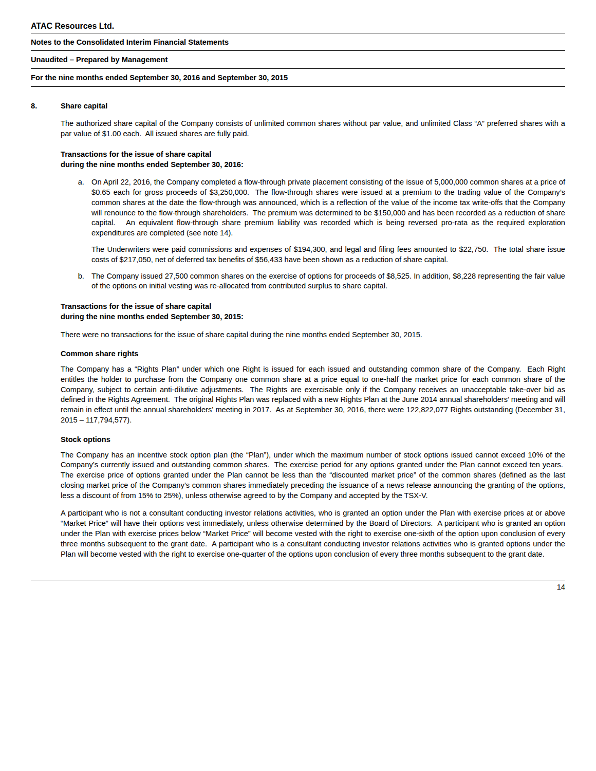ATAC Resources Ltd.
Notes to the Consolidated Interim Financial Statements
Unaudited – Prepared by Management
For the nine months ended September 30, 2016 and September 30, 2015
8.
Share capital
The authorized share capital of the Company consists of unlimited common shares without par value, and unlimited Class “A” preferred shares with a par value of $1.00 each. All issued shares are fully paid.
Transactions for the issue of share capital
during the nine months ended September 30, 2016:
On April 22, 2016, the Company completed a flow-through private placement consisting of the issue of 5,000,000 common shares at a price of $0.65 each for gross proceeds of $3,250,000. The flow-through shares were issued at a premium to the trading value of the Company’s common shares at the date the flow-through was announced, which is a reflection of the value of the income tax write-offs that the Company will renounce to the flow-through shareholders. The premium was determined to be $150,000 and has been recorded as a reduction of share capital. An equivalent flow-through share premium liability was recorded which is being reversed pro-rata as the required exploration expenditures are completed (see note 14).
The Underwriters were paid commissions and expenses of $194,300, and legal and filing fees amounted to $22,750. The total share issue costs of $217,050, net of deferred tax benefits of $56,433 have been shown as a reduction of share capital.
The Company issued 27,500 common shares on the exercise of options for proceeds of $8,525. In addition, $8,228 representing the fair value of the options on initial vesting was re-allocated from contributed surplus to share capital.
Transactions for the issue of share capital
during the nine months ended September 30, 2015:
There were no transactions for the issue of share capital during the nine months ended September 30, 2015.
Common share rights
The Company has a “Rights Plan” under which one Right is issued for each issued and outstanding common share of the Company. Each Right entitles the holder to purchase from the Company one common share at a price equal to one-half the market price for each common share of the Company, subject to certain anti-dilutive adjustments. The Rights are exercisable only if the Company receives an unacceptable take-over bid as defined in the Rights Agreement. The original Rights Plan was replaced with a new Rights Plan at the June 2014 annual shareholders’ meeting and will remain in effect until the annual shareholders’ meeting in 2017. As at September 30, 2016, there were 122,822,077 Rights outstanding (December 31, 2015 – 117,794,577).
Stock options
The Company has an incentive stock option plan (the “Plan”), under which the maximum number of stock options issued cannot exceed 10% of the Company’s currently issued and outstanding common shares. The exercise period for any options granted under the Plan cannot exceed ten years. The exercise price of options granted under the Plan cannot be less than the “discounted market price” of the common shares (defined as the last closing market price of the Company’s common shares immediately preceding the issuance of a news release announcing the granting of the options, less a discount of from 15% to 25%), unless otherwise agreed to by the Company and accepted by the TSX-V.
A participant who is not a consultant conducting investor relations activities, who is granted an option under the Plan with exercise prices at or above “Market Price” will have their options vest immediately, unless otherwise determined by the Board of Directors. A participant who is granted an option under the Plan with exercise prices below “Market Price” will become vested with the right to exercise one-sixth of the option upon conclusion of every three months subsequent to the grant date. A participant who is a consultant conducting investor relations activities who is granted options under the Plan will become vested with the right to exercise one-quarter of the options upon conclusion of every three months subsequent to the grant date.
14